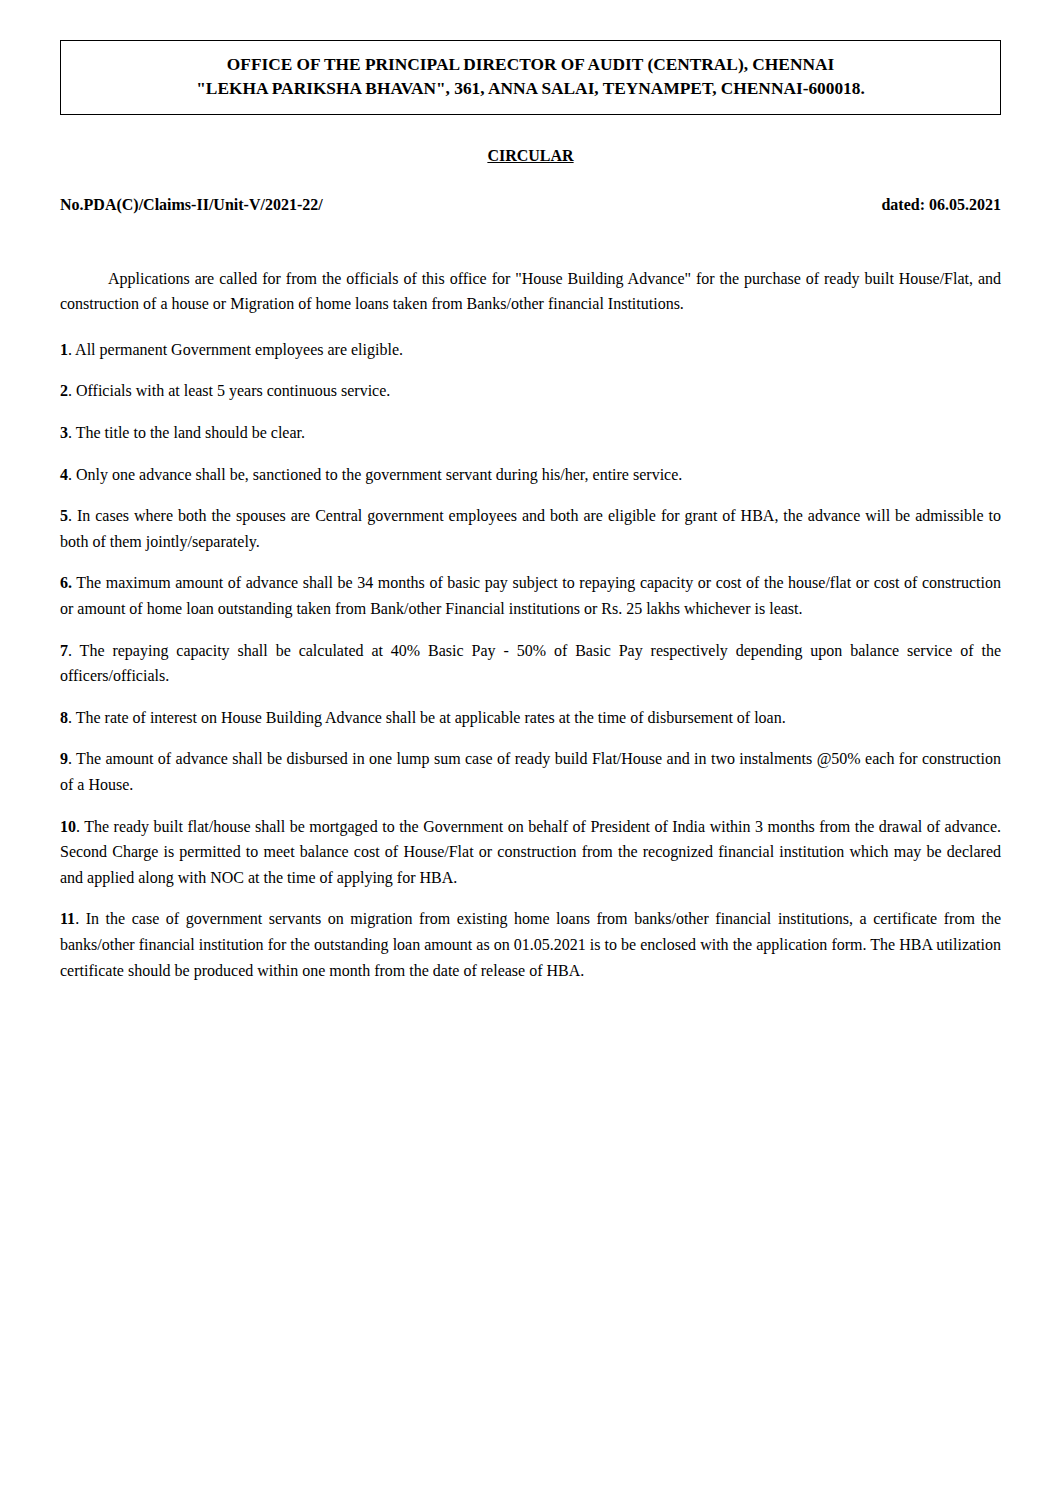OFFICE OF THE PRINCIPAL DIRECTOR OF AUDIT (CENTRAL), CHENNAI
"LEKHA PARIKSHA BHAVAN", 361, ANNA SALAI, TEYNAMPET, CHENNAI-600018.
CIRCULAR
No.PDA(C)/Claims-II/Unit-V/2021-22/ dated: 06.05.2021
Applications are called for from the officials of this office for "House Building Advance" for the purchase of ready built House/Flat, and construction of a house or Migration of home loans taken from Banks/other financial Institutions.
1. All permanent Government employees are eligible.
2. Officials with at least 5 years continuous service.
3. The title to the land should be clear.
4. Only one advance shall be, sanctioned to the government servant during his/her, entire service.
5. In cases where both the spouses are Central government employees and both are eligible for grant of HBA, the advance will be admissible to both of them jointly/separately.
6. The maximum amount of advance shall be 34 months of basic pay subject to repaying capacity or cost of the house/flat or cost of construction or amount of home loan outstanding taken from Bank/other Financial institutions or Rs. 25 lakhs whichever is least.
7. The repaying capacity shall be calculated at 40% Basic Pay - 50% of Basic Pay respectively depending upon balance service of the officers/officials.
8. The rate of interest on House Building Advance shall be at applicable rates at the time of disbursement of loan.
9. The amount of advance shall be disbursed in one lump sum case of ready build Flat/House and in two instalments @50% each for construction of a House.
10. The ready built flat/house shall be mortgaged to the Government on behalf of President of India within 3 months from the drawal of advance. Second Charge is permitted to meet balance cost of House/Flat or construction from the recognized financial institution which may be declared and applied along with NOC at the time of applying for HBA.
11. In the case of government servants on migration from existing home loans from banks/other financial institutions, a certificate from the banks/other financial institution for the outstanding loan amount as on 01.05.2021 is to be enclosed with the application form. The HBA utilization certificate should be produced within one month from the date of release of HBA.